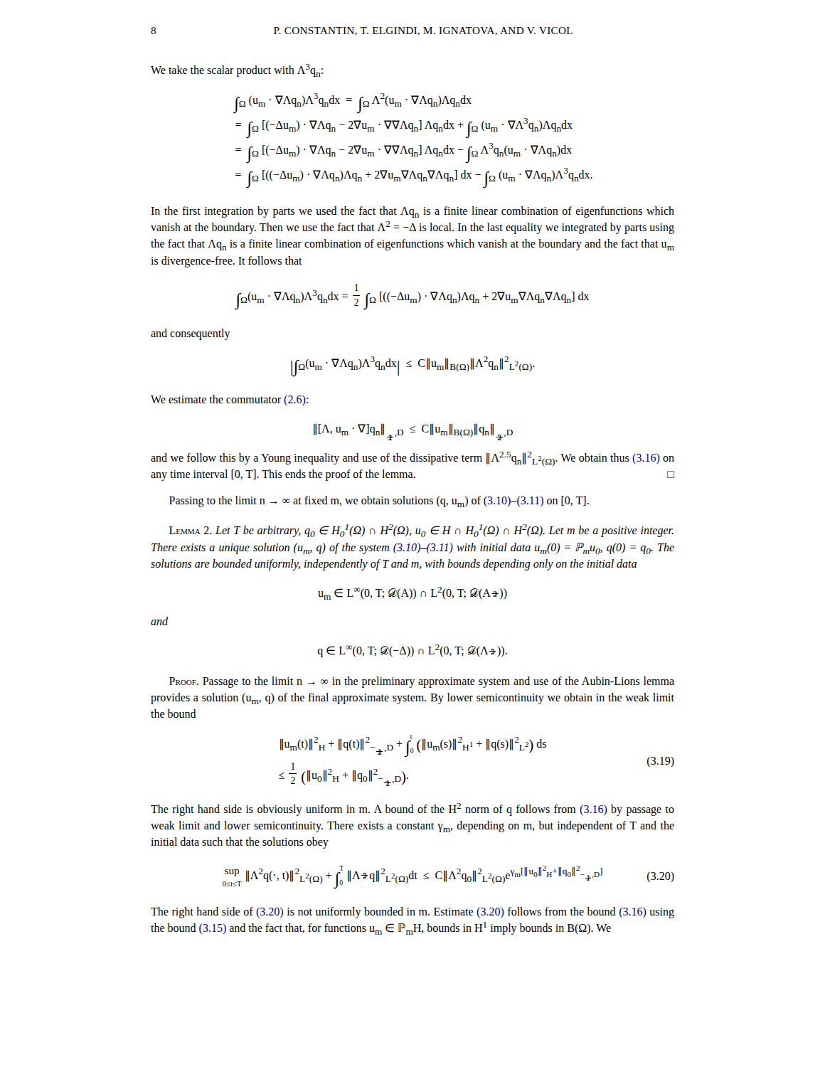8 P. CONSTANTIN, T. ELGINDI, M. IGNATOVA, AND V. VICOL
We take the scalar product with Λ3qn:
∫Ω (um · ∇Λqn)Λ3qndx = ∫Ω Λ2(um · ∇Λqn)Λqndx
= ∫Ω [(−Δum) · ∇Λqn − 2∇um · ∇∇Λqn] Λqndx + ∫Ω (um · ∇Λ3qn)Λqndx
= ∫Ω [(−Δum) · ∇Λqn − 2∇um · ∇∇Λqn] Λqndx − ∫Ω Λ3qn(um · ∇Λqn)dx
= ∫Ω [((−Δum) · ∇Λqn)Λqn + 2∇um∇Λqn∇Λqn] dx − ∫Ω (um · ∇Λqn)Λ3qndx.
In the first integration by parts we used the fact that Λqn is a finite linear combination of eigenfunctions which vanish at the boundary. Then we use the fact that Λ2 = −Δ is local. In the last equality we integrated by parts using the fact that Λqn is a finite linear combination of eigenfunctions which vanish at the boundary and the fact that um is divergence-free. It follows that
∫Ω(um · ∇Λqn)Λ3qndx = 12 ∫Ω [((−Δum) · ∇Λqn)Λqn + 2∇um∇Λqn∇Λqn] dx
and consequently
|∫Ω(um · ∇Λqn)Λ3qndx| ≤ C∥um∥B(Ω)∥Λ2qn∥2L2(Ω).
We estimate the commutator (2.6):
∥[Λ, um · ∇]qn∥12,D ≤ C∥um∥B(Ω)∥qn∥32,D
and we follow this by a Young inequality and use of the dissipative term ∥Λ2.5qn∥2L2(Ω). We obtain thus (3.16) on any time interval [0, T]. This ends the proof of the lemma. □
Passing to the limit n → ∞ at fixed m, we obtain solutions (q, um) of (3.10)–(3.11) on [0, T].
Lemma 2. Let T be arbitrary, q0 ∈ H01(Ω) ∩ H2(Ω), u0 ∈ H ∩ H01(Ω) ∩ H2(Ω). Let m be a positive integer. There exists a unique solution (um, q) of the system (3.10)–(3.11) with initial data um(0) = ℙmu0, q(0) = q0. The solutions are bounded uniformly, independently of T and m, with bounds depending only on the initial data
um ∈ L∞(0, T; 𝒟(A)) ∩ L2(0, T; 𝒟(A32))
and
q ∈ L∞(0, T; 𝒟(−Δ)) ∩ L2(0, T; 𝒟(Λ52)).
Proof. Passage to the limit n → ∞ in the preliminary approximate system and use of the Aubin-Lions lemma provides a solution (um, q) of the final approximate system. By lower semicontinuity we obtain in the weak limit the bound
∥um(t)∥2H + ∥q(t)∥2−12,D + ∫t
0 (∥um(s)∥2H1 + ∥q(s)∥2L2) ds
≤ 12 (∥u0∥2H + ∥q0∥2−12,D).
(3.19)
The right hand side is obviously uniform in m. A bound of the H2 norm of q follows from (3.16) by passage to weak limit and lower semicontinuity. There exists a constant γm, depending on m, but independent of T and the initial data such that the solutions obey
sup0≤t≤T ∥Λ2q(·, t)∥2L2(Ω) + ∫T
0 ∥Λ52q∥2L2(Ω)dt ≤ C∥Λ2q0∥2L2(Ω)eγm[∥u0∥2H+∥q0∥2−12,D] (3.20)
The right hand side of (3.20) is not uniformly bounded in m. Estimate (3.20) follows from the bound (3.16) using the bound (3.15) and the fact that, for functions um ∈ ℙmH, bounds in H1 imply bounds in B(Ω). We